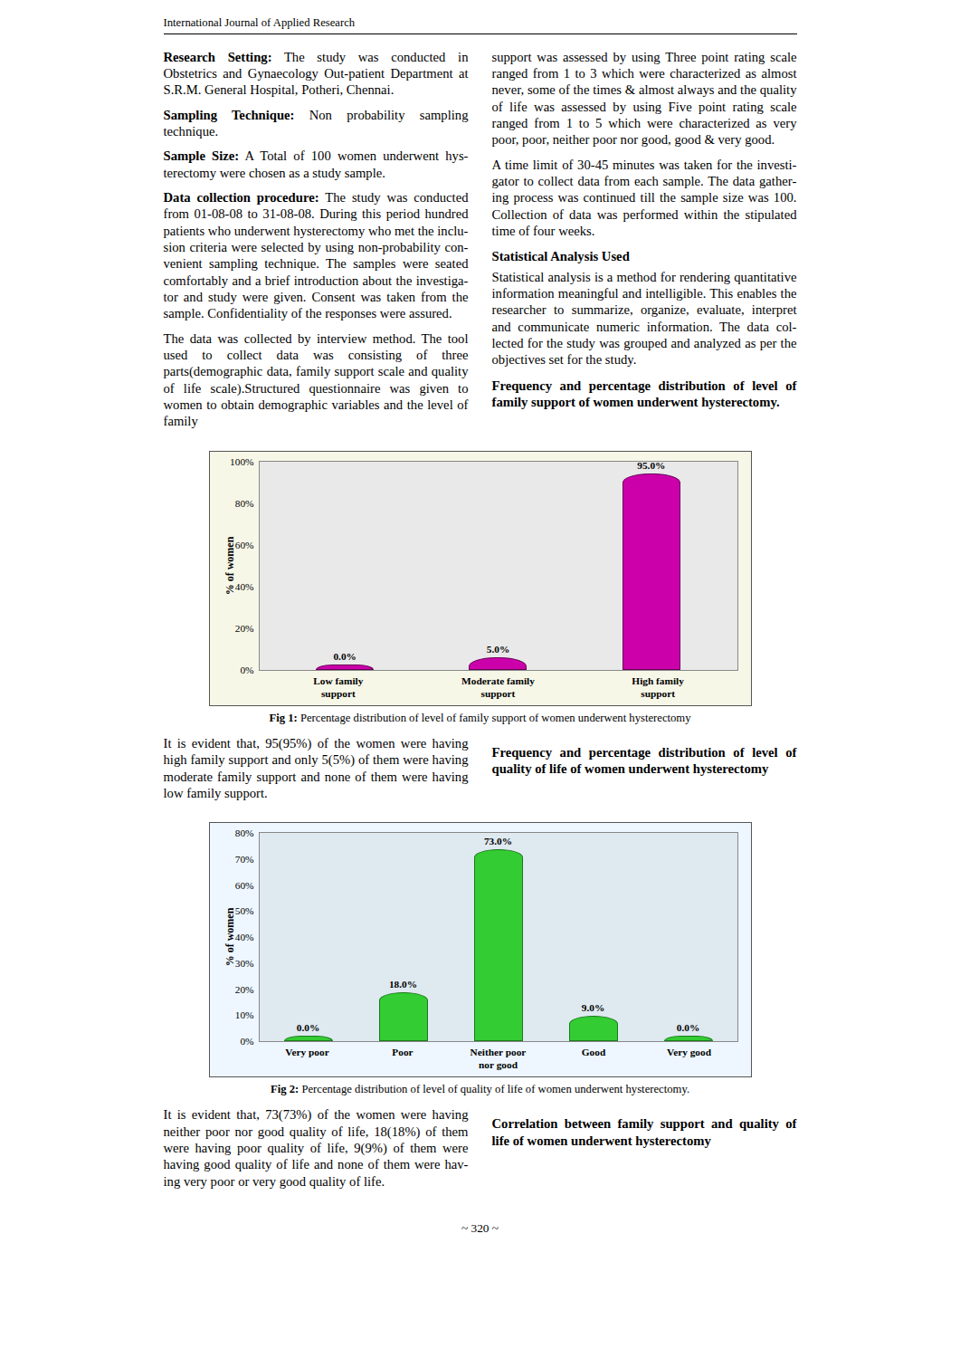International Journal of Applied Research
Research Setting: The study was conducted in Obstetrics and Gynaecology Out-patient Department at S.R.M. General Hospital, Potheri, Chennai.
Sampling Technique: Non probability sampling technique.
Sample Size: A Total of 100 women underwent hysterectomy were chosen as a study sample.
Data collection procedure: The study was conducted from 01-08-08 to 31-08-08. During this period hundred patients who underwent hysterectomy who met the inclusion criteria were selected by using non-probability convenient sampling technique. The samples were seated comfortably and a brief introduction about the investigator and study were given. Consent was taken from the sample. Confidentiality of the responses were assured.
The data was collected by interview method. The tool used to collect data was consisting of three parts(demographic data, family support scale and quality of life scale).Structured questionnaire was given to women to obtain demographic variables and the level of family
support was assessed by using Three point rating scale ranged from 1 to 3 which were characterized as almost never, some of the times & almost always and the quality of life was assessed by using Five point rating scale ranged from 1 to 5 which were characterized as very poor, poor, neither poor nor good, good & very good.
A time limit of 30-45 minutes was taken for the investigator to collect data from each sample. The data gathering process was continued till the sample size was 100. Collection of data was performed within the stipulated time of four weeks.
Statistical Analysis Used
Statistical analysis is a method for rendering quantitative information meaningful and intelligible. This enables the researcher to summarize, organize, evaluate, interpret and communicate numeric information. The data collected for the study was grouped and analyzed as per the objectives set for the study.
Frequency and percentage distribution of level of family support of women underwent hysterectomy.
% of women
100% 80% 60% 40% 20% 0%
0.0%
5.0%
95.0%
Low family support
Moderate family support
High family support
Fig 1: Percentage distribution of level of family support of women underwent hysterectomy
It is evident that, 95(95%) of the women were having high family support and only 5(5%) of them were having moderate family support and none of them were having low family support.
Frequency and percentage distribution of level of quality of life of women underwent hysterectomy
% of women
80% 70% 60% 50% 40% 30% 20% 10% 0%
0.0%
18.0%
73.0%
9.0%
0.0%
Very poor
Poor
Neither poor nor good
Good
Very good
Fig 2: Percentage distribution of level of quality of life of women underwent hysterectomy.
It is evident that, 73(73%) of the women were having neither poor nor good quality of life, 18(18%) of them were having poor quality of life, 9(9%) of them were having good quality of life and none of them were having very poor or very good quality of life.
Correlation between family support and quality of life of women underwent hysterectomy
~ 320 ~